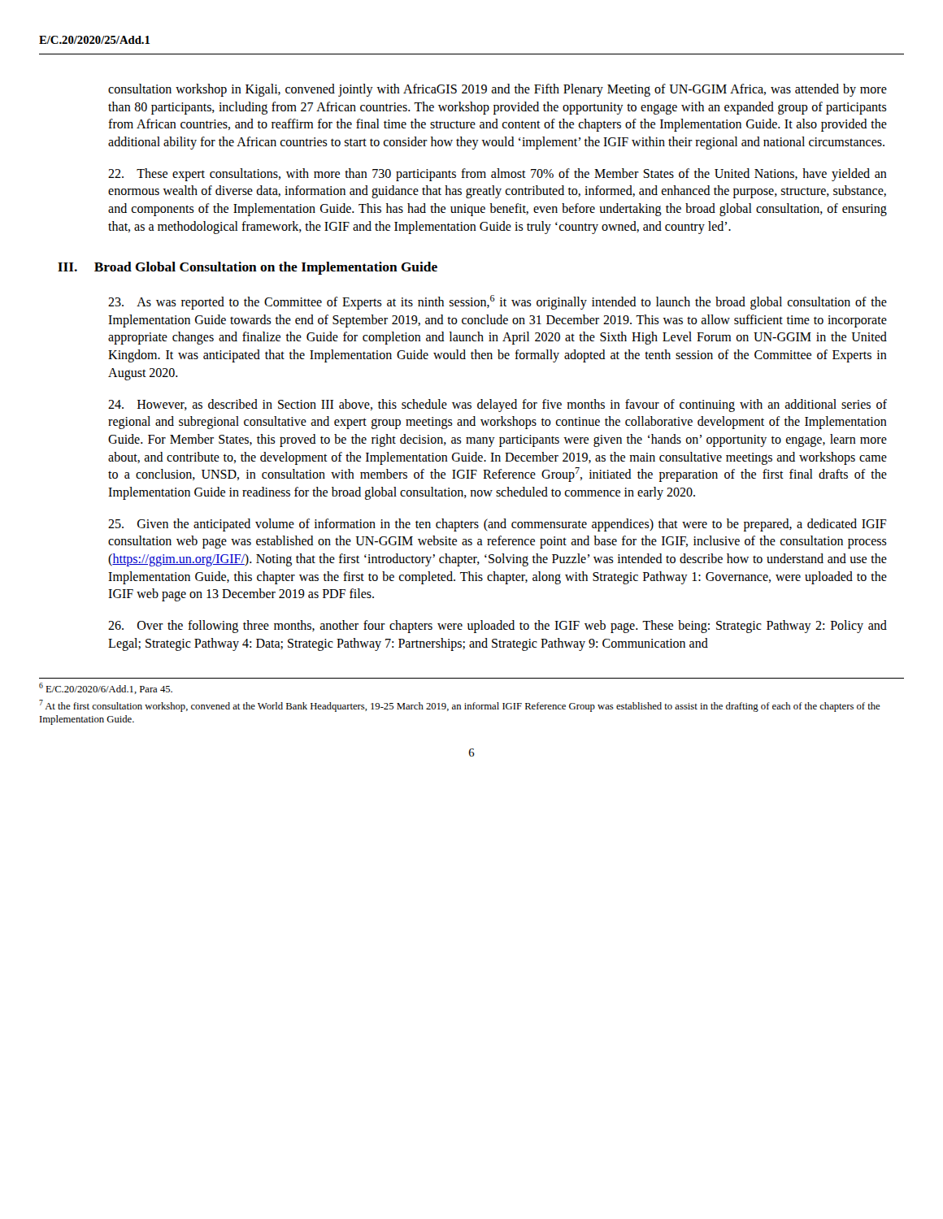E/C.20/2020/25/Add.1
consultation workshop in Kigali, convened jointly with AfricaGIS 2019 and the Fifth Plenary Meeting of UN-GGIM Africa, was attended by more than 80 participants, including from 27 African countries. The workshop provided the opportunity to engage with an expanded group of participants from African countries, and to reaffirm for the final time the structure and content of the chapters of the Implementation Guide. It also provided the additional ability for the African countries to start to consider how they would ‘implement’ the IGIF within their regional and national circumstances.
22. These expert consultations, with more than 730 participants from almost 70% of the Member States of the United Nations, have yielded an enormous wealth of diverse data, information and guidance that has greatly contributed to, informed, and enhanced the purpose, structure, substance, and components of the Implementation Guide. This has had the unique benefit, even before undertaking the broad global consultation, of ensuring that, as a methodological framework, the IGIF and the Implementation Guide is truly ‘country owned, and country led’.
III. Broad Global Consultation on the Implementation Guide
23. As was reported to the Committee of Experts at its ninth session,6 it was originally intended to launch the broad global consultation of the Implementation Guide towards the end of September 2019, and to conclude on 31 December 2019. This was to allow sufficient time to incorporate appropriate changes and finalize the Guide for completion and launch in April 2020 at the Sixth High Level Forum on UN-GGIM in the United Kingdom. It was anticipated that the Implementation Guide would then be formally adopted at the tenth session of the Committee of Experts in August 2020.
24. However, as described in Section III above, this schedule was delayed for five months in favour of continuing with an additional series of regional and subregional consultative and expert group meetings and workshops to continue the collaborative development of the Implementation Guide. For Member States, this proved to be the right decision, as many participants were given the ‘hands on’ opportunity to engage, learn more about, and contribute to, the development of the Implementation Guide. In December 2019, as the main consultative meetings and workshops came to a conclusion, UNSD, in consultation with members of the IGIF Reference Group7, initiated the preparation of the first final drafts of the Implementation Guide in readiness for the broad global consultation, now scheduled to commence in early 2020.
25. Given the anticipated volume of information in the ten chapters (and commensurate appendices) that were to be prepared, a dedicated IGIF consultation web page was established on the UN-GGIM website as a reference point and base for the IGIF, inclusive of the consultation process (https://ggim.un.org/IGIF/). Noting that the first ‘introductory’ chapter, ‘Solving the Puzzle’ was intended to describe how to understand and use the Implementation Guide, this chapter was the first to be completed. This chapter, along with Strategic Pathway 1: Governance, were uploaded to the IGIF web page on 13 December 2019 as PDF files.
26. Over the following three months, another four chapters were uploaded to the IGIF web page. These being: Strategic Pathway 2: Policy and Legal; Strategic Pathway 4: Data; Strategic Pathway 7: Partnerships; and Strategic Pathway 9: Communication and
6 E/C.20/2020/6/Add.1, Para 45.
7 At the first consultation workshop, convened at the World Bank Headquarters, 19-25 March 2019, an informal IGIF Reference Group was established to assist in the drafting of each of the chapters of the Implementation Guide.
6